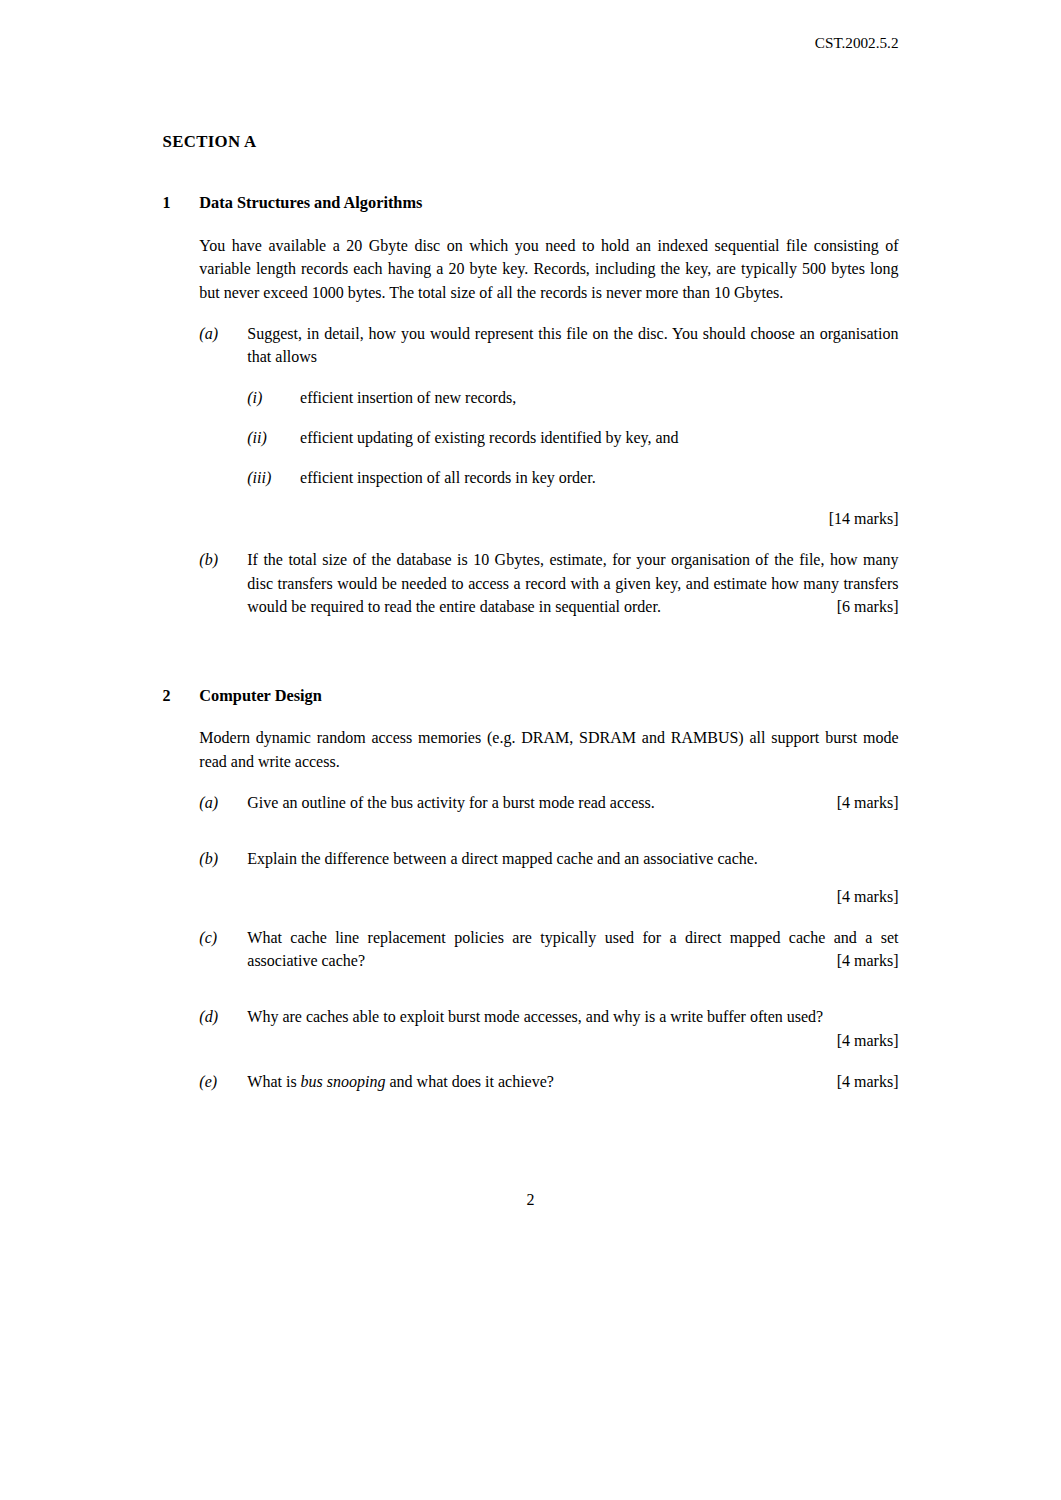CST.2002.5.2
SECTION A
1 Data Structures and Algorithms
You have available a 20 Gbyte disc on which you need to hold an indexed sequential file consisting of variable length records each having a 20 byte key. Records, including the key, are typically 500 bytes long but never exceed 1000 bytes. The total size of all the records is never more than 10 Gbytes.
(a)
Suggest, in detail, how you would represent this file on the disc. You should choose an organisation that allows
(i)
efficient insertion of new records,
(ii)
efficient updating of existing records identified by key, and
(iii)
efficient inspection of all records in key order.
[14 marks]
(b)
If the total size of the database is 10 Gbytes, estimate, for your organisation of the file, how many disc transfers would be needed to access a record with a given key, and estimate how many transfers would be required to read the entire database in sequential order. [6 marks]
2 Computer Design
Modern dynamic random access memories (e.g. DRAM, SDRAM and RAMBUS) all support burst mode read and write access.
(a)
Give an outline of the bus activity for a burst mode read access. [4 marks]
(b)
Explain the difference between a direct mapped cache and an associative cache.
[4 marks]
(c)
What cache line replacement policies are typically used for a direct mapped cache and a set associative cache? [4 marks]
(d)
Why are caches able to exploit burst mode accesses, and why is a write buffer often used? [4 marks]
(e)
What is bus snooping and what does it achieve? [4 marks]
2